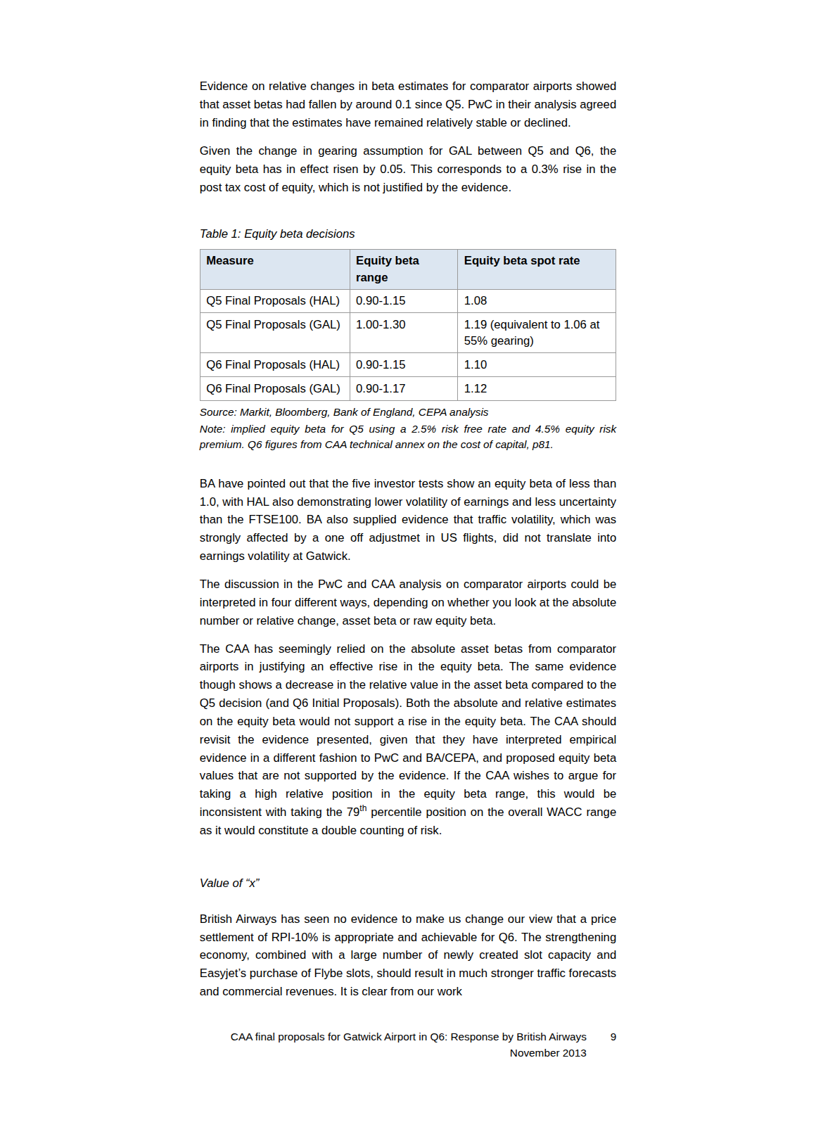Evidence on relative changes in beta estimates for comparator airports showed that asset betas had fallen by around 0.1 since Q5. PwC in their analysis agreed in finding that the estimates have remained relatively stable or declined.
Given the change in gearing assumption for GAL between Q5 and Q6, the equity beta has in effect risen by 0.05. This corresponds to a 0.3% rise in the post tax cost of equity, which is not justified by the evidence.
Table 1: Equity beta decisions
| Measure | Equity beta range | Equity beta spot rate |
| --- | --- | --- |
| Q5 Final Proposals (HAL) | 0.90-1.15 | 1.08 |
| Q5 Final Proposals (GAL) | 1.00-1.30 | 1.19 (equivalent to 1.06 at 55% gearing) |
| Q6 Final Proposals (HAL) | 0.90-1.15 | 1.10 |
| Q6 Final Proposals (GAL) | 0.90-1.17 | 1.12 |
Source: Markit, Bloomberg, Bank of England, CEPA analysis
Note: implied equity beta for Q5 using a 2.5% risk free rate and 4.5% equity risk premium. Q6 figures from CAA technical annex on the cost of capital, p81.
BA have pointed out that the five investor tests show an equity beta of less than 1.0, with HAL also demonstrating lower volatility of earnings and less uncertainty than the FTSE100. BA also supplied evidence that traffic volatility, which was strongly affected by a one off adjustmet in US flights, did not translate into earnings volatility at Gatwick.
The discussion in the PwC and CAA analysis on comparator airports could be interpreted in four different ways, depending on whether you look at the absolute number or relative change, asset beta or raw equity beta.
The CAA has seemingly relied on the absolute asset betas from comparator airports in justifying an effective rise in the equity beta. The same evidence though shows a decrease in the relative value in the asset beta compared to the Q5 decision (and Q6 Initial Proposals). Both the absolute and relative estimates on the equity beta would not support a rise in the equity beta. The CAA should revisit the evidence presented, given that they have interpreted empirical evidence in a different fashion to PwC and BA/CEPA, and proposed equity beta values that are not supported by the evidence. If the CAA wishes to argue for taking a high relative position in the equity beta range, this would be inconsistent with taking the 79th percentile position on the overall WACC range as it would constitute a double counting of risk.
Value of “x”
British Airways has seen no evidence to make us change our view that a price settlement of RPI-10% is appropriate and achievable for Q6. The strengthening economy, combined with a large number of newly created slot capacity and Easyjet’s purchase of Flybe slots, should result in much stronger traffic forecasts and commercial revenues. It is clear from our work
CAA final proposals for Gatwick Airport in Q6: Response by British Airways November 2013 9